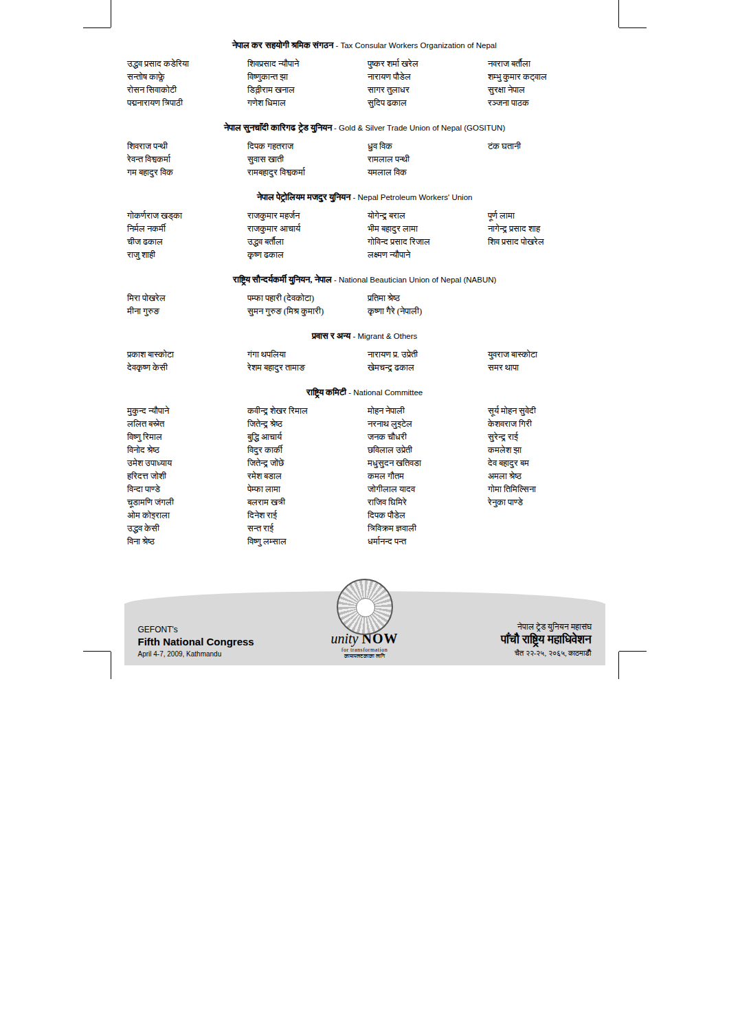नेपाल कर सहयोगी श्रमिक संगठन - Tax Consular Workers Organization of Nepal
| उद्धव प्रसाद कडेरिया | शिवप्रसाद न्यौपाने | पुष्कर शर्मा खरेल | नवराज बर्तौला |
| सन्तोष काफ्ले | विष्णुकान्त झा | नारायण पौडेल | शम्भु कुमार कट्वाल |
| रोसन सिवाकोटी | डिल्लीराम खनाल | सागर तुलाधर | सुरक्षा नेपाल |
| पद्मनारायण त्रिपाठी | गणेश धिमाल | सुदिप ढकाल | रञ्जना पाठक |
नेपाल सुनचाँदी कारिगढ ट्रेड युनियन - Gold & Silver Trade Union of Nepal (GOSITUN)
| शिवराज पन्थी | दिपक गहतराज | ध्रुव विक | टंक घतानी |
| रेवन्त विश्वकर्मा | सुवास खाती | रामलाल पन्थी | |
| गम बहादुर विक | रामबहादुर विश्वकर्मा | यमलाल विक | |
नेपाल पेट्रोलियम मजदुर युनियन - Nepal Petroleum Workers' Union
| गोकर्णराज खड्का | राजकुमार महर्जन | योगेन्द्र बराल | पूर्ण लामा |
| निर्मल नकर्मी | राजकुमार आचार्य | भीम बहादुर लामा | नागेन्द्र प्रसाद शाह |
| चीज ढकाल | उद्धव बर्तौला | गोविन्द प्रसाद रिजाल | शिव प्रसाद पोखरेल |
| राजु शाही | कृष्ण ढकाल | लक्ष्मण न्यौपाने | |
राष्ट्रिय सौन्दर्यकर्मी युनियन, नेपाल - National Beautician Union of Nepal (NABUN)
| मिरा पोखरेल | पम्फा पहारी (देवकोटा) | प्रतिमा श्रेष्ठ | |
| मीना गुरुङ | सुमन गुरुङ (मिश्र कुमारी) | कृष्णा गैरे (नेपाली) | |
प्रवास र अन्य - Migrant & Others
| प्रकाश बास्कोटा | गंगा थपलिया | नारायण प्र. उप्रेती | युवराज बास्कोटा |
| देवकृष्ण केसी | रेशम बहादुर तामाङ | खेमचन्द्र ढकाल | समर थापा |
राष्ट्रिय कमिटी - National Committee
| मुकुन्द न्यौपाने | कवीन्द्र शेखर रिमाल | मोहन नेपाली | सूर्य मोहन सुवेदी |
| ललित बस्नेत | जितेन्द्र श्रेष्ठ | नरनाथ लुइटेल | केशवराज गिरी |
| विष्णु रिमाल | बुद्धि आचार्य | जनक चौधरी | सुरेन्द्र राई |
| विनोद श्रेष्ठ | विदुर कार्की | छविलाल उप्रेती | कमलेश झा |
| उमेश उपाध्याय | जितेन्द्र जोंछें | मधुसुदन खतिवडा | देव बहादुर बम |
| हरिदत्त जोशी | रमेश बडाल | कमल गौतम | अमला श्रेष्ठ |
| विन्दा पाण्डे | पेम्फा लामा | जोगीलाल यादव | गोमा तिमिल्सिना |
| चूडामणि जंगली | बलराम खत्री | राजिव घिमिरे | रेनुका पाण्डे |
| ओम कोइराला | दिनेश राई | दिपक पौडेल | |
| उद्धव केसी | सन्त राई | त्रिविक्रम ज्ञवाली | |
| विना श्रेष्ठ | विष्णु लम्साल | धर्मानन्द पन्त | |
GEFONT's
Fifth National Congress
April 4-7, 2009, Kathmandu
नेपाल ट्रेड युनियन महासंघ
पाँचौ राष्ट्रिय महाधिवेशन
चैत २२-२५, २०६५, काठमाडौँ
unity NOW
for transformation
कायापलटकाका लागि